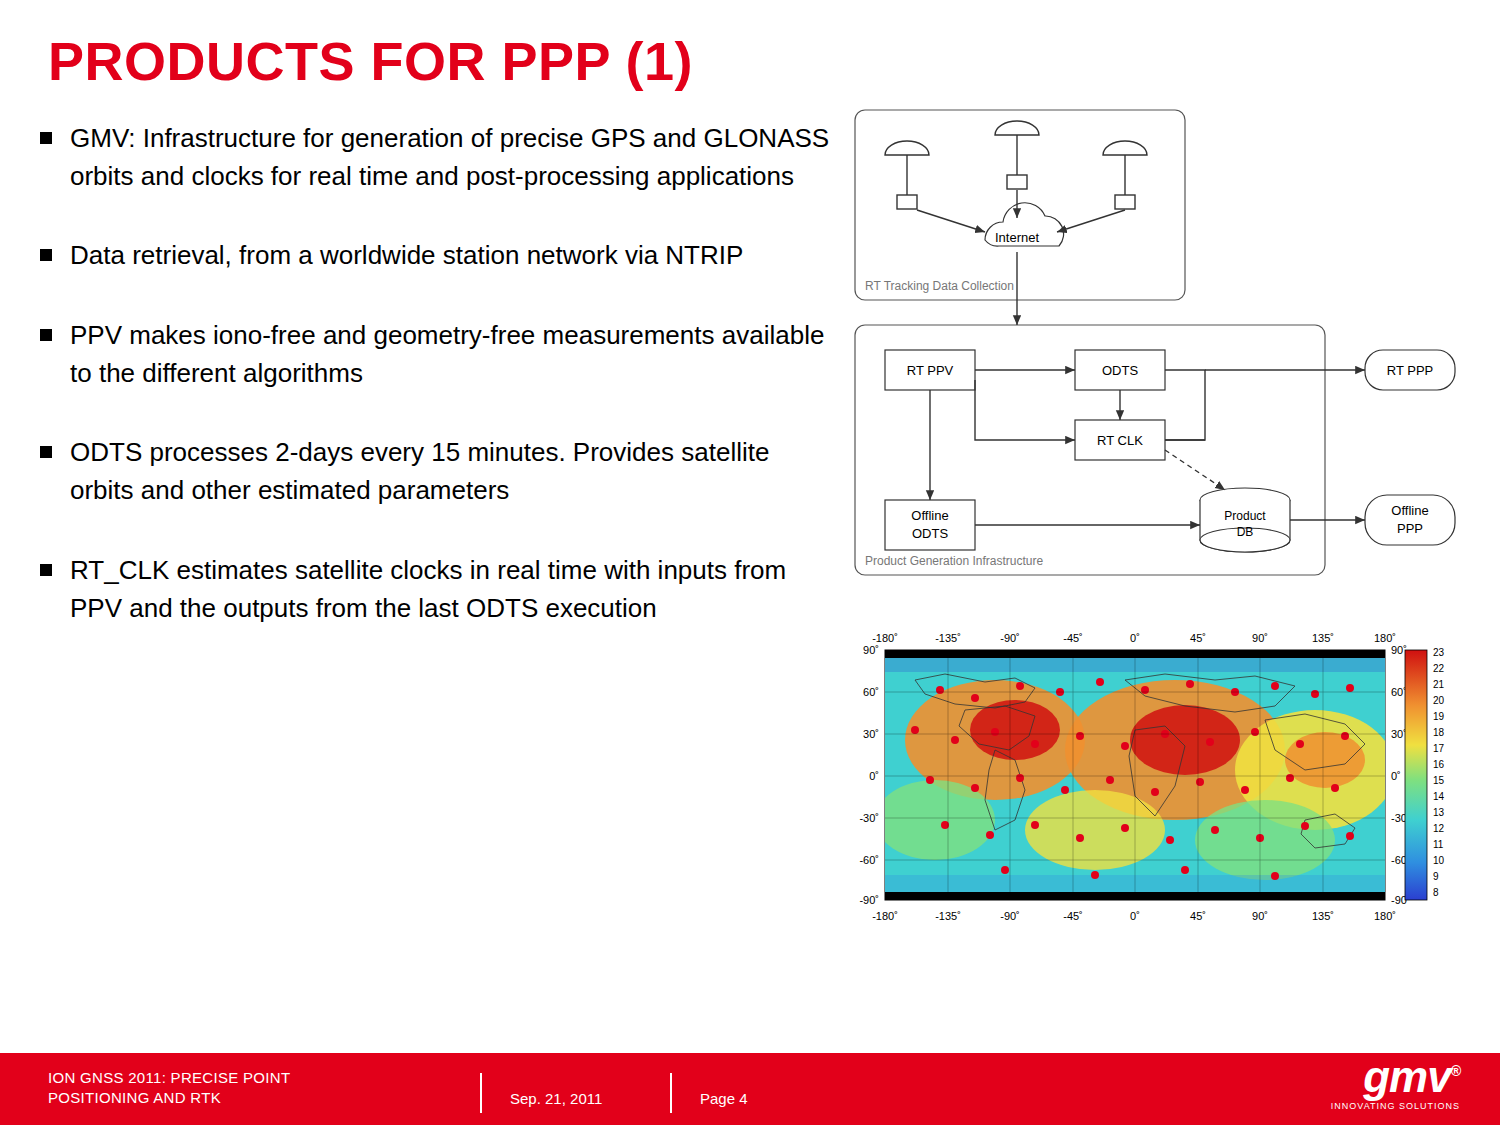PRODUCTS FOR PPP (1)
GMV: Infrastructure for generation of precise GPS and GLONASS orbits and clocks for real time and post-processing applications
Data retrieval, from a worldwide station network via NTRIP
PPV makes iono-free and geometry-free measurements available to the different algorithms
ODTS processes 2-days every 15 minutes. Provides satellite orbits and other estimated parameters
RT_CLK estimates satellite clocks in real time with inputs from PPV and the outputs from the last ODTS execution
Internet RT Tracking Data Collection Product Generation Infrastructure RT PPV ODTS RT CLK Offline ODTS Product DB RT PPP Offline PPP
-180˚ -135˚ -90˚ -45˚ 0˚ 45˚ 90˚ 135˚ 180˚ -180˚ -135˚ -90˚ -45˚ 0˚ 45˚ 90˚ 135˚ 180˚ 90˚ 60˚ 30˚ 0˚ -30˚ -60˚ -90˚ 90˚ 60˚ 30˚ 0˚ -30˚ -60˚ -90˚ 23 22 21 20 19 18 17 16 15 14 13 12 11 10 9 8
ION GNSS 2011: PRECISE POINT
POSITIONING AND RTK
Sep. 21, 2011
Page 4
gmv®
INNOVATING SOLUTIONS